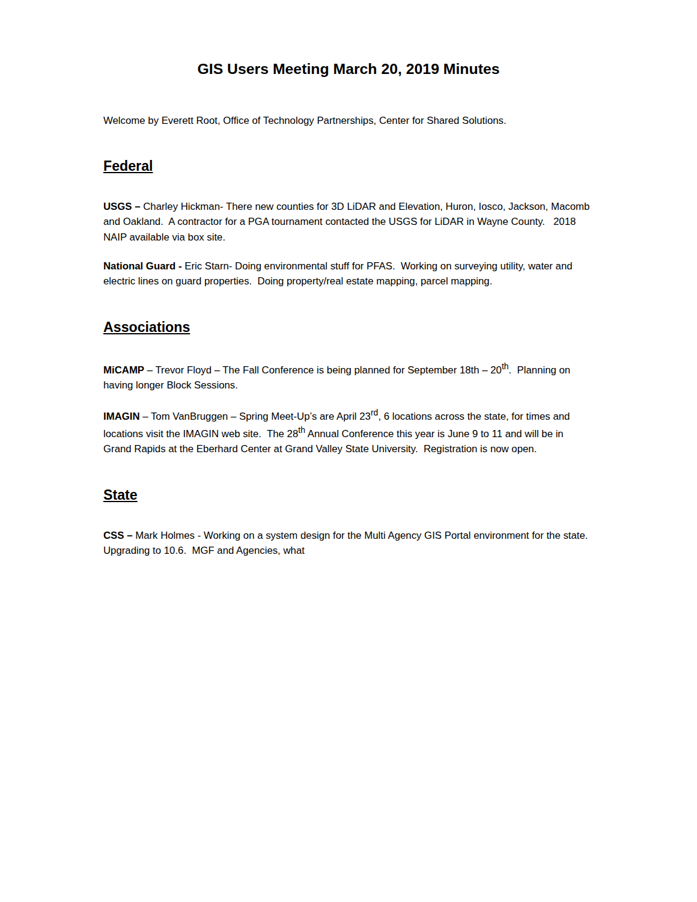GIS Users Meeting March 20, 2019 Minutes
Welcome by Everett Root, Office of Technology Partnerships, Center for Shared Solutions.
Federal
USGS – Charley Hickman- There new counties for 3D LiDAR and Elevation, Huron, Iosco, Jackson, Macomb and Oakland. A contractor for a PGA tournament contacted the USGS for LiDAR in Wayne County. 2018 NAIP available via box site.
National Guard - Eric Starn- Doing environmental stuff for PFAS. Working on surveying utility, water and electric lines on guard properties. Doing property/real estate mapping, parcel mapping.
Associations
MiCAMP – Trevor Floyd – The Fall Conference is being planned for September 18th – 20th. Planning on having longer Block Sessions.
IMAGIN – Tom VanBruggen – Spring Meet-Up’s are April 23rd, 6 locations across the state, for times and locations visit the IMAGIN web site. The 28th Annual Conference this year is June 9 to 11 and will be in Grand Rapids at the Eberhard Center at Grand Valley State University. Registration is now open.
State
CSS – Mark Holmes - Working on a system design for the Multi Agency GIS Portal environment for the state. Upgrading to 10.6. MGF and Agencies, what